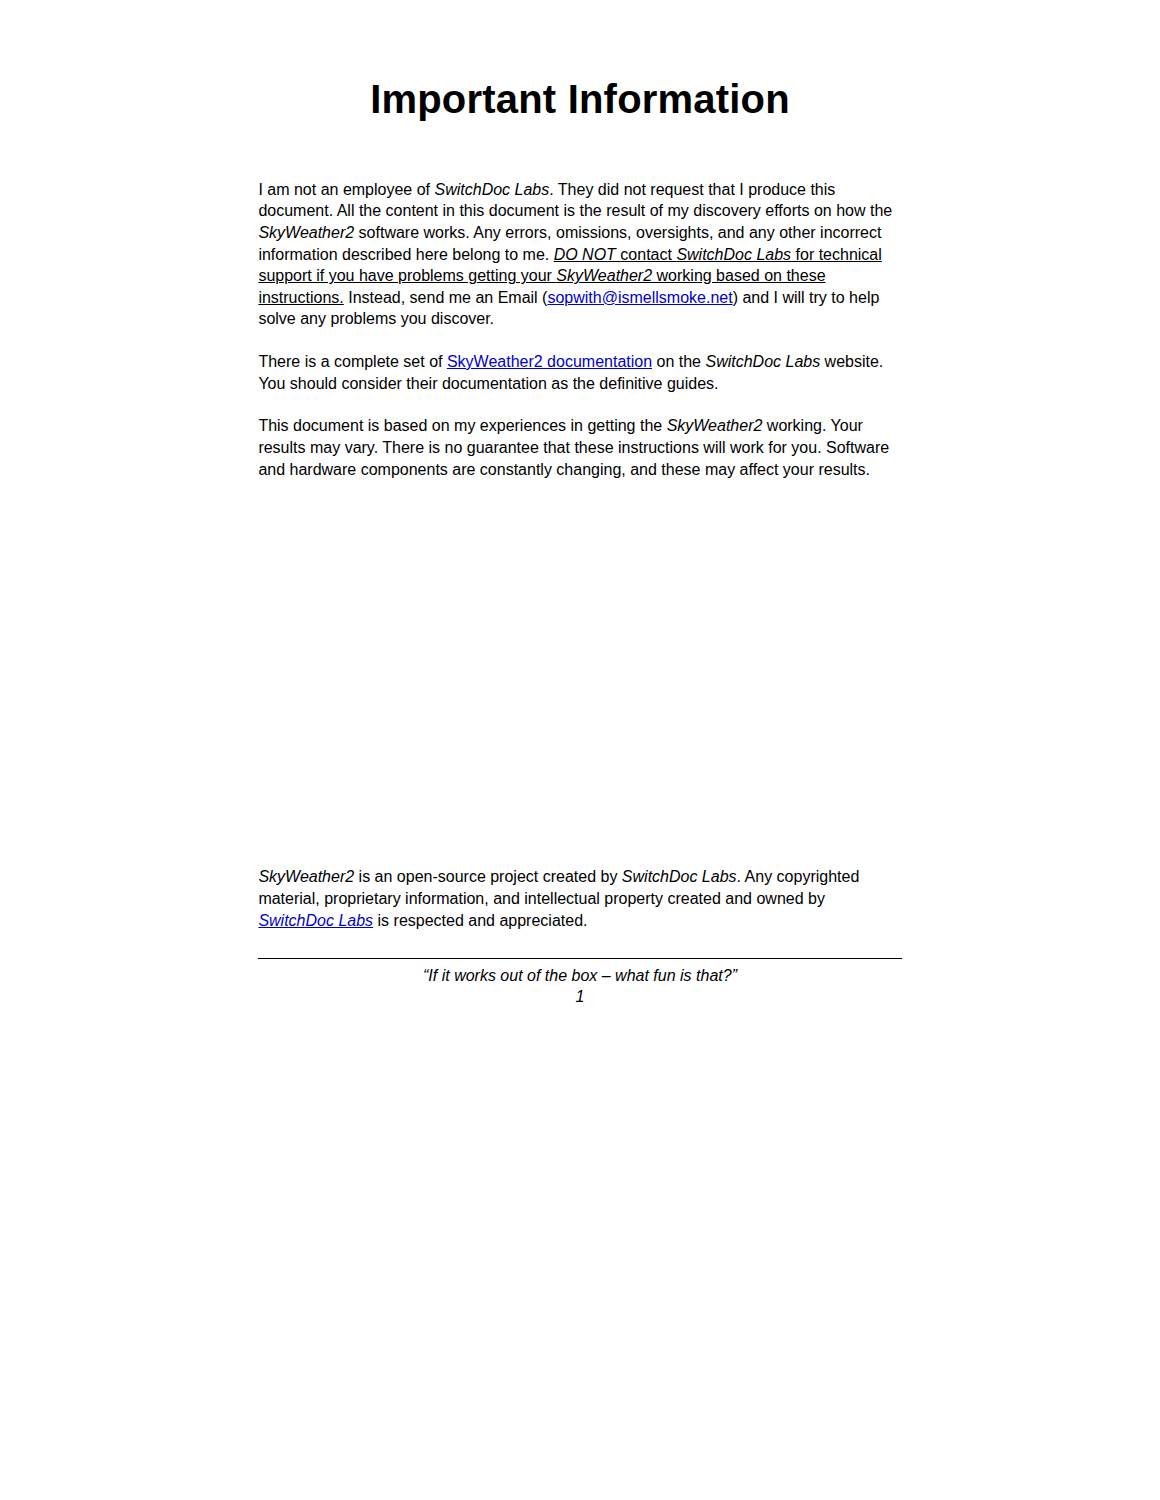Important Information
I am not an employee of SwitchDoc Labs. They did not request that I produce this document. All the content in this document is the result of my discovery efforts on how the SkyWeather2 software works. Any errors, omissions, oversights, and any other incorrect information described here belong to me. DO NOT contact SwitchDoc Labs for technical support if you have problems getting your SkyWeather2 working based on these instructions. Instead, send me an Email (sopwith@ismellsmoke.net) and I will try to help solve any problems you discover.
There is a complete set of SkyWeather2 documentation on the SwitchDoc Labs website. You should consider their documentation as the definitive guides.
This document is based on my experiences in getting the SkyWeather2 working. Your results may vary. There is no guarantee that these instructions will work for you. Software and hardware components are constantly changing, and these may affect your results.
SkyWeather2 is an open-source project created by SwitchDoc Labs. Any copyrighted material, proprietary information, and intellectual property created and owned by SwitchDoc Labs is respected and appreciated.
“If it works out of the box – what fun is that?”
1